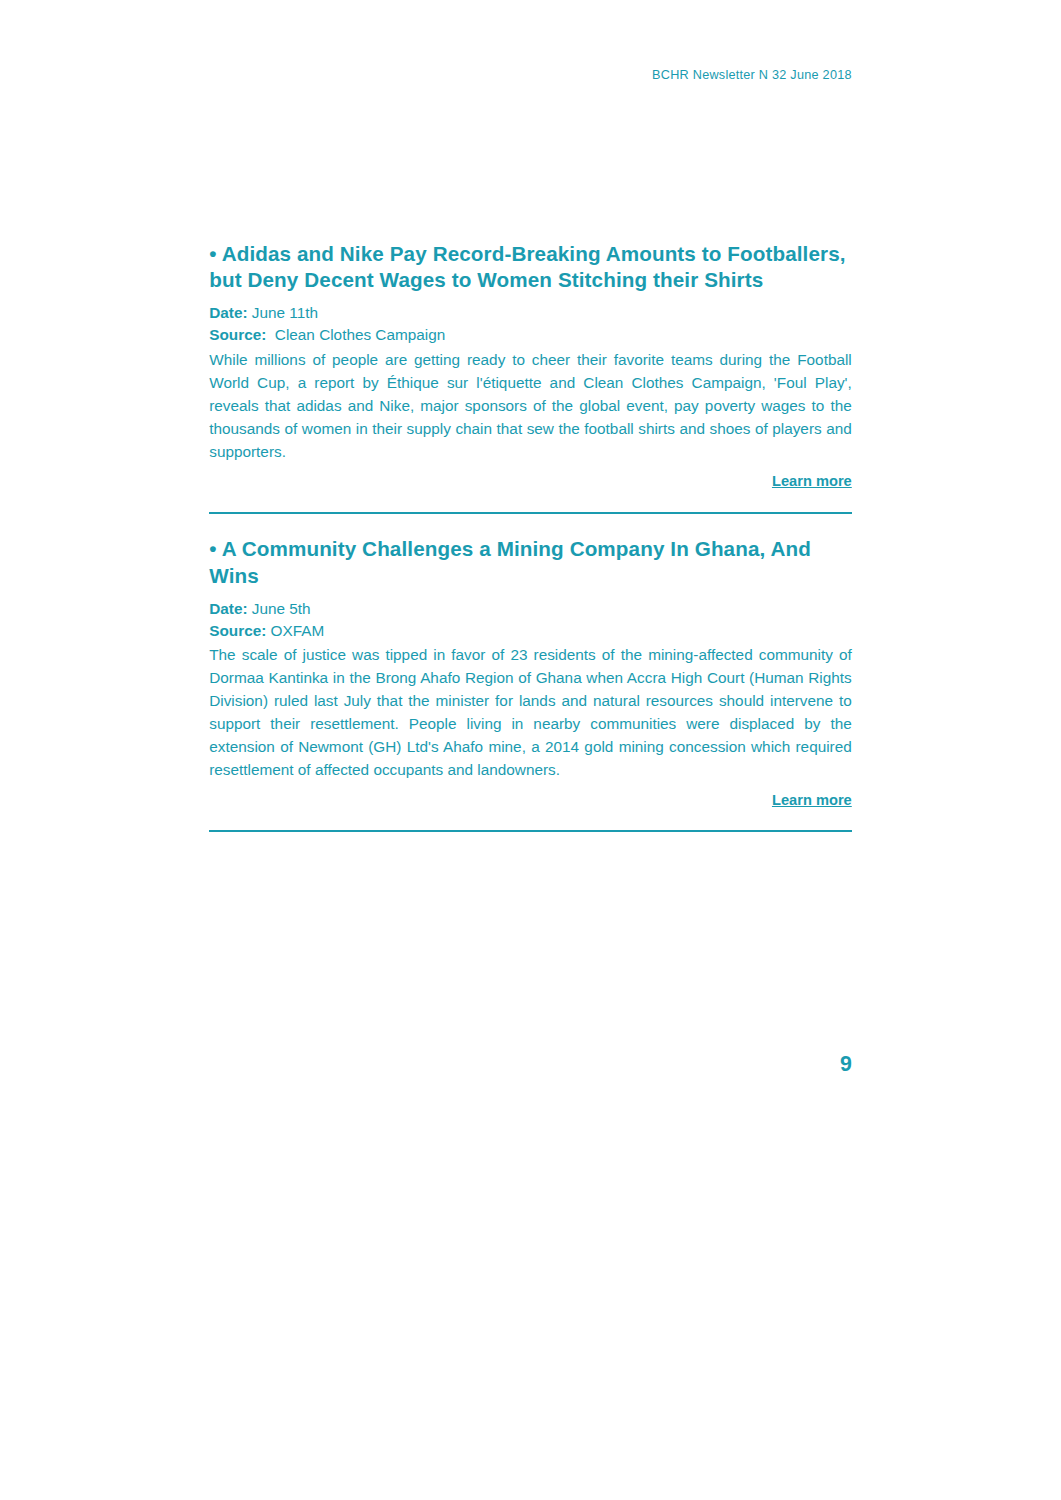BCHR Newsletter N 32 June 2018
• Adidas and Nike Pay Record-Breaking Amounts to Footballers, but Deny Decent Wages to Women Stitching their Shirts
Date: June 11th
Source: Clean Clothes Campaign
While millions of people are getting ready to cheer their favorite teams during the Football World Cup, a report by Éthique sur l'étiquette and Clean Clothes Campaign, 'Foul Play', reveals that adidas and Nike, major sponsors of the global event, pay poverty wages to the thousands of women in their supply chain that sew the football shirts and shoes of players and supporters.
Learn more
• A Community Challenges a Mining Company In Ghana, And Wins
Date: June 5th
Source: OXFAM
The scale of justice was tipped in favor of 23 residents of the mining-affected community of Dormaa Kantinka in the Brong Ahafo Region of Ghana when Accra High Court (Human Rights Division) ruled last July that the minister for lands and natural resources should intervene to support their resettlement. People living in nearby communities were displaced by the extension of Newmont (GH) Ltd's Ahafo mine, a 2014 gold mining concession which required resettlement of affected occupants and landowners.
Learn more
9